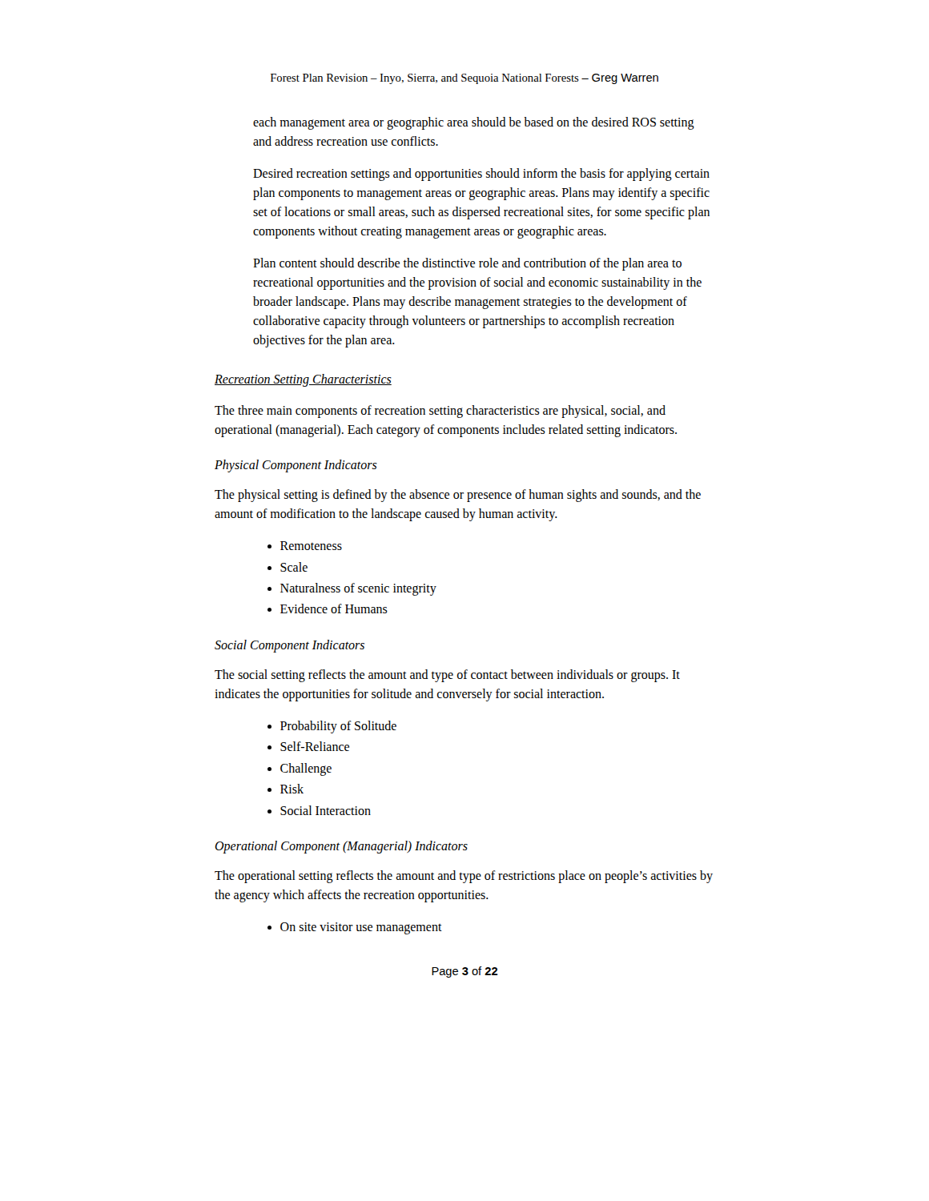Forest Plan Revision – Inyo, Sierra, and Sequoia National Forests – Greg Warren
each management area or geographic area should be based on the desired ROS setting and address recreation use conflicts.
Desired recreation settings and opportunities should inform the basis for applying certain plan components to management areas or geographic areas. Plans may identify a specific set of locations or small areas, such as dispersed recreational sites, for some specific plan components without creating management areas or geographic areas.
Plan content should describe the distinctive role and contribution of the plan area to recreational opportunities and the provision of social and economic sustainability in the broader landscape. Plans may describe management strategies to the development of collaborative capacity through volunteers or partnerships to accomplish recreation objectives for the plan area.
Recreation Setting Characteristics
The three main components of recreation setting characteristics are physical, social, and operational (managerial). Each category of components includes related setting indicators.
Physical Component Indicators
The physical setting is defined by the absence or presence of human sights and sounds, and the amount of modification to the landscape caused by human activity.
Remoteness
Scale
Naturalness of scenic integrity
Evidence of Humans
Social Component Indicators
The social setting reflects the amount and type of contact between individuals or groups. It indicates the opportunities for solitude and conversely for social interaction.
Probability of Solitude
Self-Reliance
Challenge
Risk
Social Interaction
Operational Component (Managerial) Indicators
The operational setting reflects the amount and type of restrictions place on people’s activities by the agency which affects the recreation opportunities.
On site visitor use management
Page 3 of 22